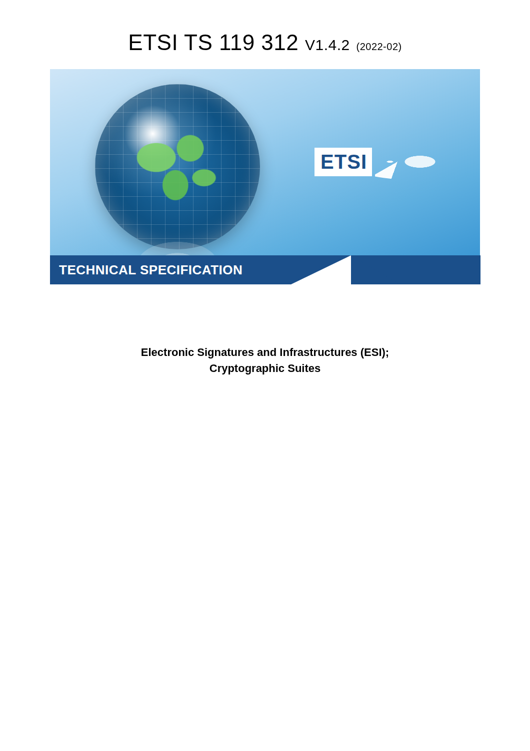ETSI TS 119 312 V1.4.2 (2022-02)
ETSI
TECHNICAL SPECIFICATION
Electronic Signatures and Infrastructures (ESI);
Cryptographic Suites